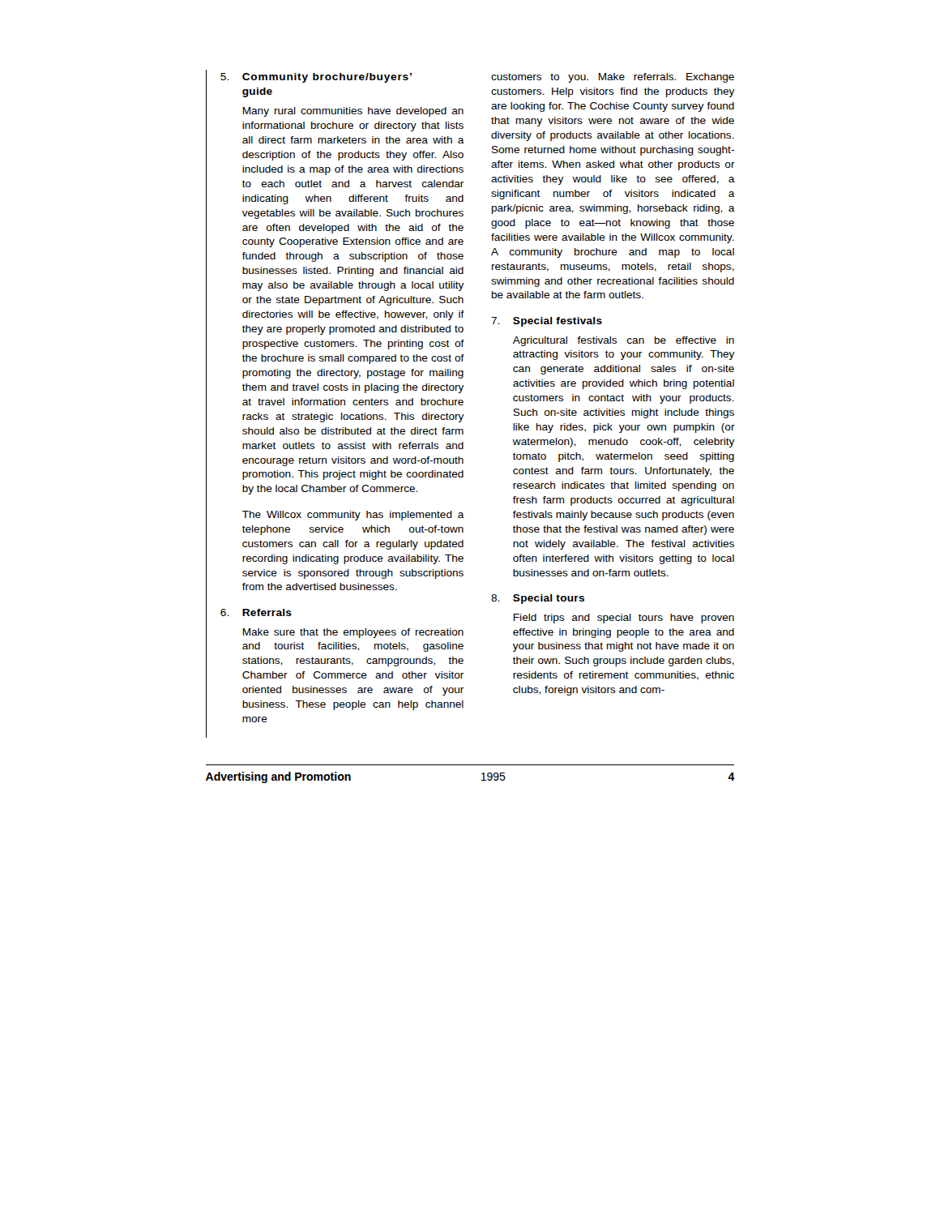5.
Community brochure/buyers’
guide
Many rural communities have developed an informational brochure or directory that lists all direct farm marketers in the area with a description of the products they offer. Also included is a map of the area with directions to each outlet and a harvest calendar indicating when different fruits and vegetables will be available. Such brochures are often developed with the aid of the county Cooperative Extension office and are funded through a subscription of those businesses listed. Printing and financial aid may also be available through a local utility or the state Department of Agriculture. Such directories will be effective, however, only if they are properly promoted and distributed to prospective customers. The printing cost of the brochure is small compared to the cost of promoting the directory, postage for mailing them and travel costs in placing the directory at travel information centers and brochure racks at strategic locations. This directory should also be distributed at the direct farm market outlets to assist with referrals and encourage return visitors and word-of-mouth promotion. This project might be coordinated by the local Chamber of Commerce.
The Willcox community has implemented a telephone service which out-of-town customers can call for a regularly updated recording indicating produce availability. The service is sponsored through subscriptions from the advertised businesses.
6.
Referrals
Make sure that the employees of recreation and tourist facilities, motels, gasoline stations, restaurants, campgrounds, the Chamber of Commerce and other visitor oriented businesses are aware of your business. These people can help channel more
customers to you. Make referrals. Exchange customers. Help visitors find the products they are looking for. The Cochise County survey found that many visitors were not aware of the wide diversity of products available at other locations. Some returned home without purchasing sought-after items. When asked what other products or activities they would like to see offered, a significant number of visitors indicated a park/picnic area, swimming, horseback riding, a good place to eat—not knowing that those facilities were available in the Willcox community. A community brochure and map to local restaurants, museums, motels, retail shops, swimming and other recreational facilities should be available at the farm outlets.
7.
Special festivals
Agricultural festivals can be effective in attracting visitors to your community. They can generate additional sales if on-site activities are provided which bring potential customers in contact with your products. Such on-site activities might include things like hay rides, pick your own pumpkin (or watermelon), menudo cook-off, celebrity tomato pitch, watermelon seed spitting contest and farm tours. Unfortunately, the research indicates that limited spending on fresh farm products occurred at agricultural festivals mainly because such products (even those that the festival was named after) were not widely available. The festival activities often interfered with visitors getting to local businesses and on-farm outlets.
8.
Special tours
Field trips and special tours have proven effective in bringing people to the area and your business that might not have made it on their own. Such groups include garden clubs, residents of retirement communities, ethnic clubs, foreign visitors and com-
Advertising and Promotion
1995
4